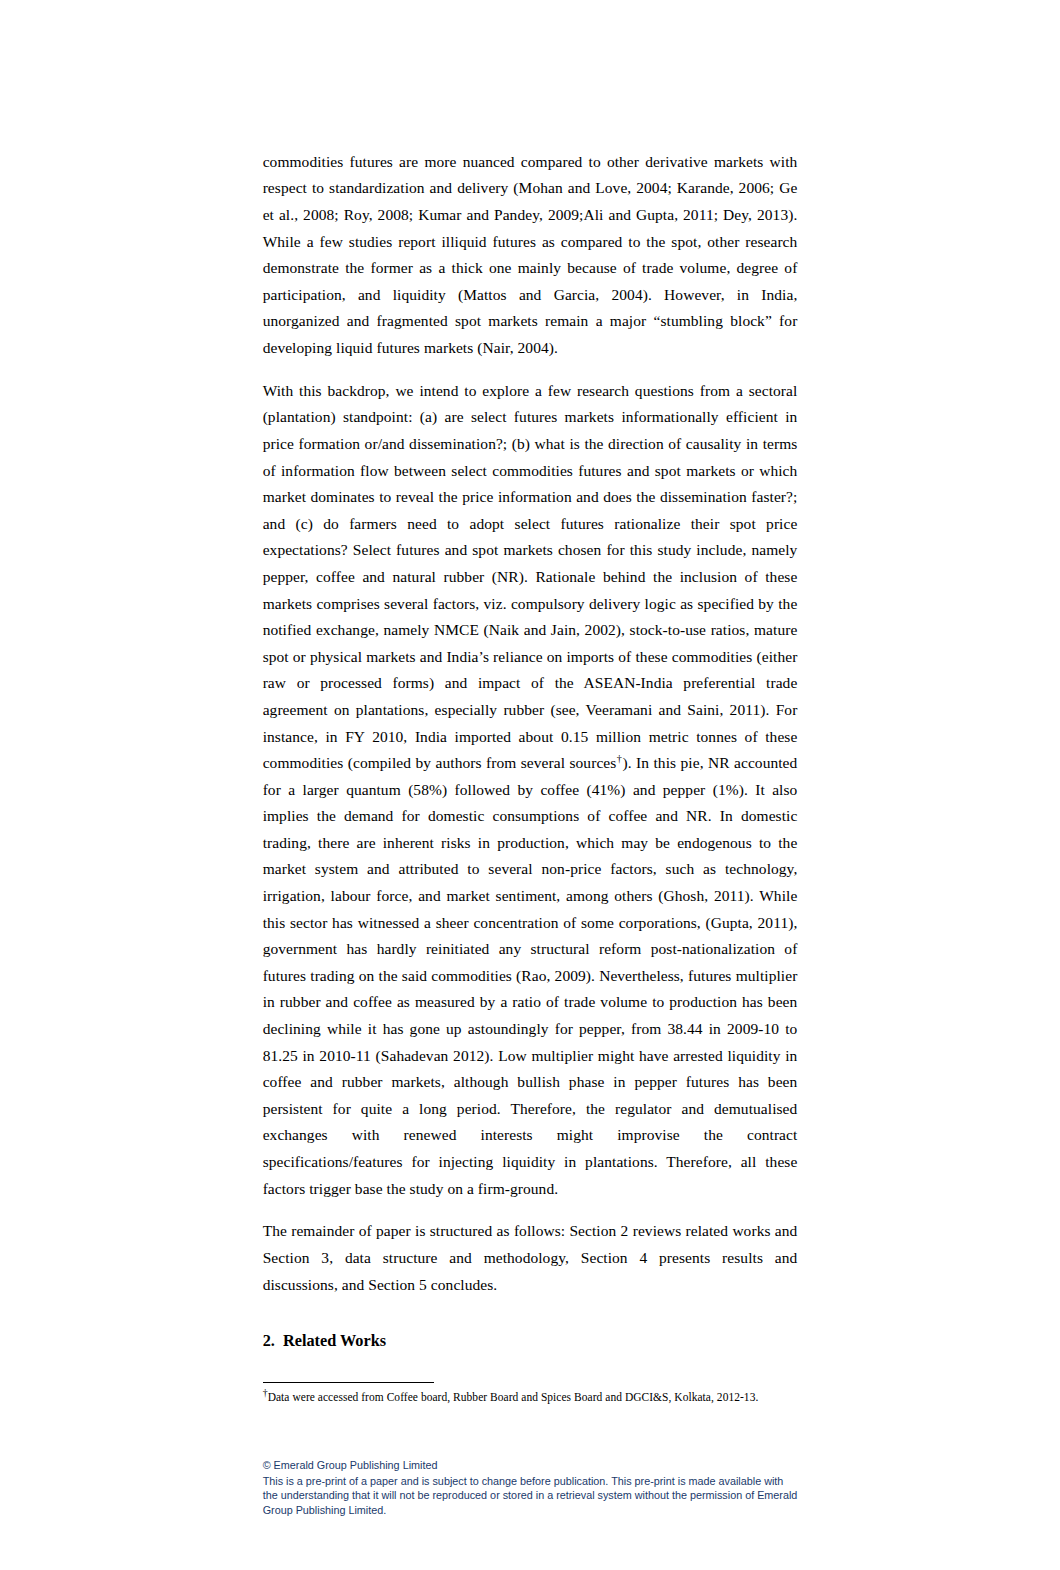commodities futures are more nuanced compared to other derivative markets with respect to standardization and delivery (Mohan and Love, 2004; Karande, 2006; Ge et al., 2008; Roy, 2008; Kumar and Pandey, 2009;Ali and Gupta, 2011; Dey, 2013). While a few studies report illiquid futures as compared to the spot, other research demonstrate the former as a thick one mainly because of trade volume, degree of participation, and liquidity (Mattos and Garcia, 2004). However, in India, unorganized and fragmented spot markets remain a major “stumbling block” for developing liquid futures markets (Nair, 2004).
With this backdrop, we intend to explore a few research questions from a sectoral (plantation) standpoint: (a) are select futures markets informationally efficient in price formation or/and dissemination?; (b) what is the direction of causality in terms of information flow between select commodities futures and spot markets or which market dominates to reveal the price information and does the dissemination faster?; and (c) do farmers need to adopt select futures rationalize their spot price expectations? Select futures and spot markets chosen for this study include, namely pepper, coffee and natural rubber (NR). Rationale behind the inclusion of these markets comprises several factors, viz. compulsory delivery logic as specified by the notified exchange, namely NMCE (Naik and Jain, 2002), stock-to-use ratios, mature spot or physical markets and India’s reliance on imports of these commodities (either raw or processed forms) and impact of the ASEAN-India preferential trade agreement on plantations, especially rubber (see, Veeramani and Saini, 2011). For instance, in FY 2010, India imported about 0.15 million metric tonnes of these commodities (compiled by authors from several sources†). In this pie, NR accounted for a larger quantum (58%) followed by coffee (41%) and pepper (1%). It also implies the demand for domestic consumptions of coffee and NR. In domestic trading, there are inherent risks in production, which may be endogenous to the market system and attributed to several non-price factors, such as technology, irrigation, labour force, and market sentiment, among others (Ghosh, 2011). While this sector has witnessed a sheer concentration of some corporations, (Gupta, 2011), government has hardly reinitiated any structural reform post-nationalization of futures trading on the said commodities (Rao, 2009). Nevertheless, futures multiplier in rubber and coffee as measured by a ratio of trade volume to production has been declining while it has gone up astoundingly for pepper, from 38.44 in 2009-10 to 81.25 in 2010-11 (Sahadevan 2012). Low multiplier might have arrested liquidity in coffee and rubber markets, although bullish phase in pepper futures has been persistent for quite a long period. Therefore, the regulator and demutualised exchanges with renewed interests might improvise the contract specifications/features for injecting liquidity in plantations. Therefore, all these factors trigger base the study on a firm-ground.
The remainder of paper is structured as follows: Section 2 reviews related works and Section 3, data structure and methodology, Section 4 presents results and discussions, and Section 5 concludes.
2. Related Works
†Data were accessed from Coffee board, Rubber Board and Spices Board and DGCI&S, Kolkata, 2012-13.
© Emerald Group Publishing Limited
This is a pre-print of a paper and is subject to change before publication. This pre-print is made available with the understanding that it will not be reproduced or stored in a retrieval system without the permission of Emerald Group Publishing Limited.